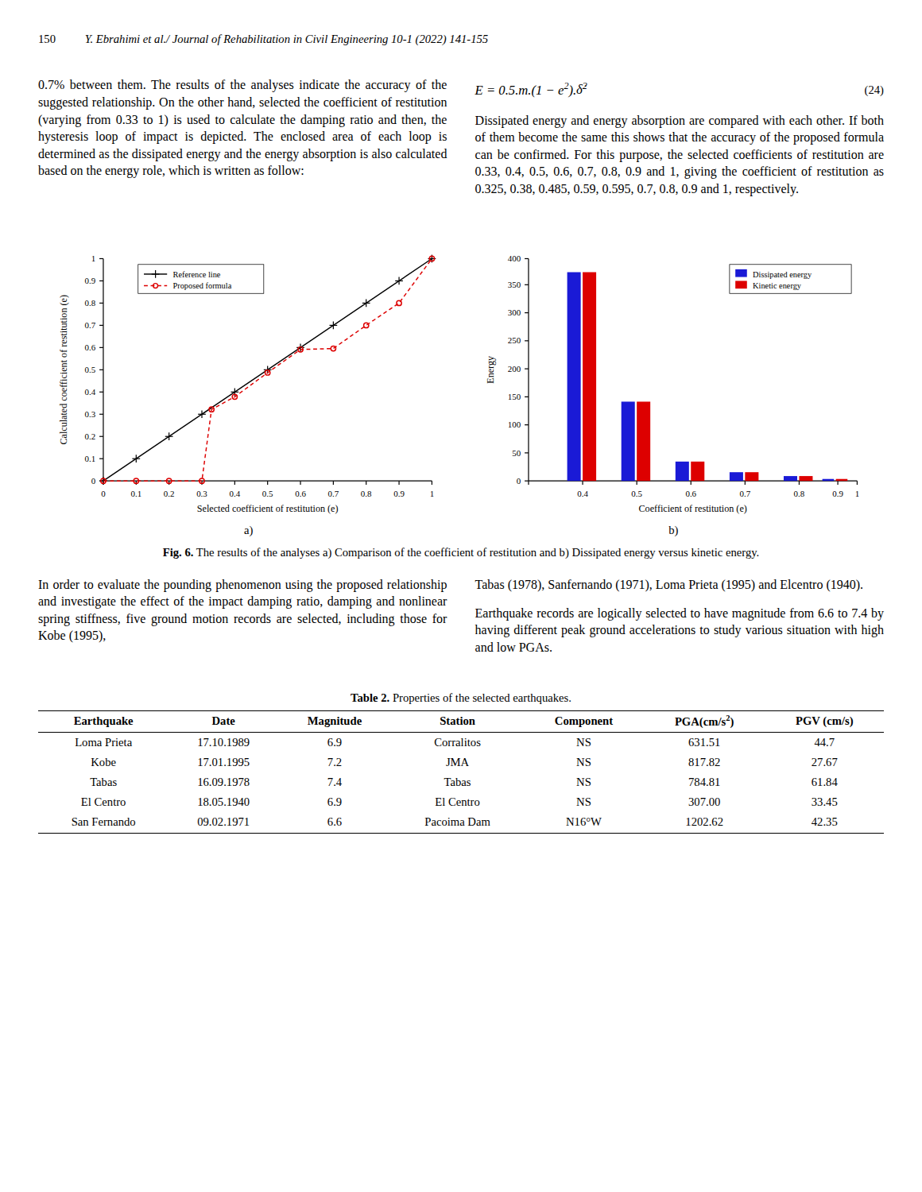150 Y. Ebrahimi et al./ Journal of Rehabilitation in Civil Engineering 10-1 (2022) 141-155
0.7% between them. The results of the analyses indicate the accuracy of the suggested relationship. On the other hand, selected the coefficient of restitution (varying from 0.33 to 1) is used to calculate the damping ratio and then, the hysteresis loop of impact is depicted. The enclosed area of each loop is determined as the dissipated energy and the energy absorption is also calculated based on the energy role, which is written as follow:
E = 0.5.m.(1 − e2).δ̇2 (24)
Dissipated energy and energy absorption are compared with each other. If both of them become the same this shows that the accuracy of the proposed formula can be confirmed. For this purpose, the selected coefficients of restitution are 0.33, 0.4, 0.5, 0.6, 0.7, 0.8, 0.9 and 1, giving the coefficient of restitution as 0.325, 0.38, 0.485, 0.59, 0.595, 0.7, 0.8, 0.9 and 1, respectively.
0 0.1 0.2 0.3 0.4 0.5 0.6 0.7 0.8 0.9 1 0 0.1 0.2 0.3 0.4 0.5 0.6 0.7 0.8 0.9 1 Selected coefficient of restitution (e) Calculated coefficient of restitution (e) Reference line Proposed formula
a)
0 50 100 150 200 250 300 350 400 0.4 0.5 0.6 0.7 0.8 0.9 1 Coefficient of restitution (e) Energy Dissipated energy Kinetic energy
b)
Fig. 6. The results of the analyses a) Comparison of the coefficient of restitution and b) Dissipated energy versus kinetic energy.
In order to evaluate the pounding phenomenon using the proposed relationship and investigate the effect of the impact damping ratio, damping and nonlinear spring stiffness, five ground motion records are selected, including those for Kobe (1995),
Tabas (1978), Sanfernando (1971), Loma Prieta (1995) and Elcentro (1940).
Earthquake records are logically selected to have magnitude from 6.6 to 7.4 by having different peak ground accelerations to study various situation with high and low PGAs.
Table 2. Properties of the selected earthquakes.
| Earthquake | Date | Magnitude | Station | Component | PGA(cm/s 2 ) | PGV (cm/s) |
| --- | --- | --- | --- | --- | --- | --- |
| Loma Prieta | 17.10.1989 | 6.9 | Corralitos | NS | 631.51 | 44.7 |
| Kobe | 17.01.1995 | 7.2 | JMA | NS | 817.82 | 27.67 |
| Tabas | 16.09.1978 | 7.4 | Tabas | NS | 784.81 | 61.84 |
| El Centro | 18.05.1940 | 6.9 | El Centro | NS | 307.00 | 33.45 |
| San Fernando | 09.02.1971 | 6.6 | Pacoima Dam | N16°W | 1202.62 | 42.35 |